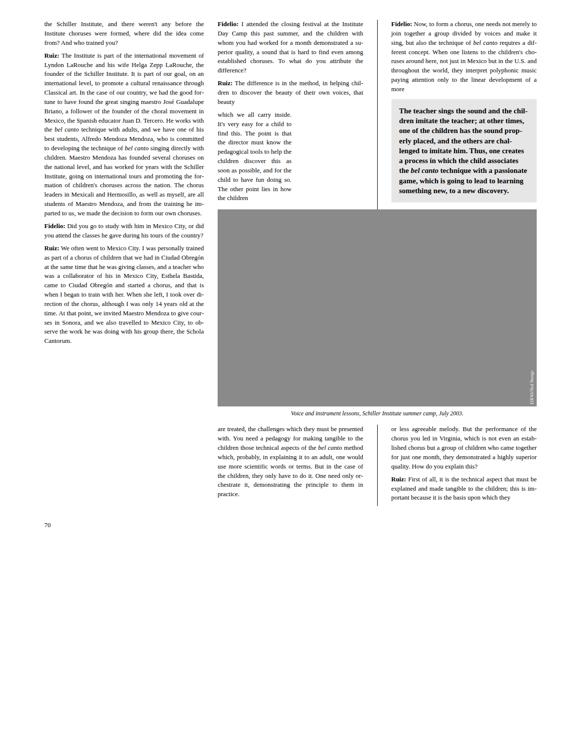the Schiller Institute, and there weren't any before the Institute choruses were formed, where did the idea come from? And who trained you?
Ruiz: The Institute is part of the international movement of Lyndon LaRouche and his wife Helga Zepp LaRouche, the founder of the Schiller Institute. It is part of our goal, on an international level, to promote a cultural renaissance through Classical art. In the case of our country, we had the good fortune to have found the great singing maestro José Guadalupe Briano, a follower of the founder of the choral movement in Mexico, the Spanish educator Juan D. Tercero. He works with the bel canto technique with adults, and we have one of his best students, Alfredo Mendoza Mendoza, who is committed to developing the technique of bel canto singing directly with children. Maestro Mendoza has founded several choruses on the national level, and has worked for years with the Schiller Institute, going on international tours and promoting the formation of children's choruses across the nation. The chorus leaders in Mexicali and Hermosillo, as well as myself, are all students of Maestro Mendoza, and from the training he imparted to us, we made the decision to form our own choruses.
Fidelio: Did you go to study with him in Mexico City, or did you attend the classes he gave during his tours of the country?
Ruiz: We often went to Mexico City. I was personally trained as part of a chorus of children that we had in Ciudad Obregón at the same time that he was giving classes, and a teacher who was a collaborator of his in Mexico City, Esthela Bastida, came to Ciudad Obregón and started a chorus, and that is when I began to train with her. When she left, I took over direction of the chorus, although I was only 14 years old at the time. At that point, we invited Maestro Mendoza to give courses in Sonora, and we also travelled to Mexico City, to observe the work he was doing with his group there, the Schola Cantorum.
Fidelio: I attended the closing festival at the Institute Day Camp this past summer, and the children with whom you had worked for a month demonstrated a superior quality, a sound that is hard to find even among established choruses. To what do you attribute the difference?
Ruiz: The difference is in the method, in helping children to discover the beauty of their own voices, that beauty
which we all carry inside. It's very easy for a child to find this. The point is that the director must know the pedagogical tools to help the children discover this as soon as possible, and for the child to have fun doing so. The other point lies in how the children
Fidelio: Now, to form a chorus, one needs not merely to join together a group divided by voices and make it sing, but also the technique of bel canto requires a different concept. When one listens to the children's choruses around here, not just in Mexico but in the U.S. and throughout the world, they interpret polyphonic music paying attention only to the linear development of a more
The teacher sings the sound and the children imitate the teacher; at other times, one of the children has the sound properly placed, and the others are challenged to imitate him. Thus, one creates a process in which the child associates the bel canto technique with a passionate game, which is going to lead to learning something new, to a new discovery.
EIRNS/Ned Nuerge
Voice and instrument lessons, Schiller Institute summer camp, July 2003.
are treated, the challenges which they must be presented with. You need a pedagogy for making tangible to the children those technical aspects of the bel canto method which, probably, in explaining it to an adult, one would use more scientific words or terms. But in the case of the children, they only have to do it. One need only orchestrate it, demonstrating the principle to them in practice.
or less agreeable melody. But the performance of the chorus you led in Virginia, which is not even an established chorus but a group of children who came together for just one month, they demonstrated a highly superior quality. How do you explain this?
Ruiz: First of all, it is the technical aspect that must be explained and made tangible to the children; this is important because it is the basis upon which they
70